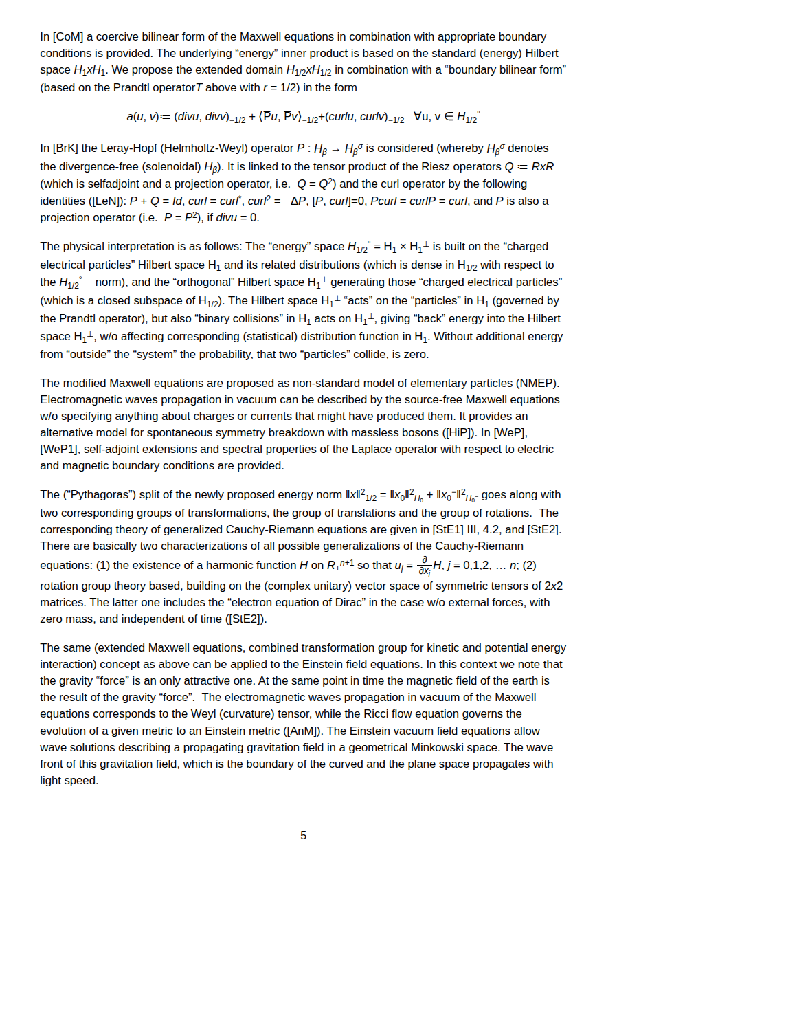In [CoM] a coercive bilinear form of the Maxwell equations in combination with appropriate boundary conditions is provided. The underlying “energy” inner product is based on the standard (energy) Hilbert space H1xH1. We propose the extended domain H1/2xH1/2 in combination with a “boundary bilinear form” (based on the Prandtl operatorT above with r = 1/2) in the form
a(u, v)≔ (divu, divv)−1/2 + ⟨P̅u, P̅v⟩−1/2+(curlu, curlv)−1/2 ∀u, v ∈ H1/2°
In [BrK] the Leray-Hopf (Helmholtz-Weyl) operator P : Hβ → Hβσ is considered (whereby Hβσ denotes the divergence-free (solenoidal) Hβ). It is linked to the tensor product of the Riesz operators Q ≔ RxR (which is selfadjoint and a projection operator, i.e. Q = Q2) and the curl operator by the following identities ([LeN]): P + Q = Id, curl = curl*, curl2 = −ΔP, [P, curl]=0, Pcurl = curlP = curl, and P is also a projection operator (i.e. P = P2), if divu = 0.
The physical interpretation is as follows: The “energy” space H1/2° = H1 × H1⊥ is built on the “charged electrical particles” Hilbert space H1 and its related distributions (which is dense in H1/2 with respect to the H1/2° − norm), and the “orthogonal” Hilbert space H1⊥ generating those “charged electrical particles” (which is a closed subspace of H1/2). The Hilbert space H1⊥ “acts” on the “particles” in H1 (governed by the Prandtl operator), but also “binary collisions” in H1 acts on H1⊥, giving “back” energy into the Hilbert space H1⊥, w/o affecting corresponding (statistical) distribution function in H1. Without additional energy from “outside” the “system” the probability, that two “particles” collide, is zero.
The modified Maxwell equations are proposed as non-standard model of elementary particles (NMEP). Electromagnetic waves propagation in vacuum can be described by the source-free Maxwell equations w/o specifying anything about charges or currents that might have produced them. It provides an alternative model for spontaneous symmetry breakdown with massless bosons ([HiP]). In [WeP], [WeP1], self-adjoint extensions and spectral properties of the Laplace operator with respect to electric and magnetic boundary conditions are provided.
The (“Pythagoras”) split of the newly proposed energy norm ‖x‖21/2 = ‖x0‖2H0 + ‖x0−‖2H0− goes along with two corresponding groups of transformations, the group of translations and the group of rotations. The corresponding theory of generalized Cauchy-Riemann equations are given in [StE1] III, 4.2, and [StE2]. There are basically two characterizations of all possible generalizations of the Cauchy-Riemann equations: (1) the existence of a harmonic function H on R+n+1 so that uj = ∂∂xj H, j = 0,1,2, … n; (2) rotation group theory based, building on the (complex unitary) vector space of symmetric tensors of 2x2 matrices. The latter one includes the “electron equation of Dirac” in the case w/o external forces, with zero mass, and independent of time ([StE2]).
The same (extended Maxwell equations, combined transformation group for kinetic and potential energy interaction) concept as above can be applied to the Einstein field equations. In this context we note that the gravity “force” is an only attractive one. At the same point in time the magnetic field of the earth is the result of the gravity “force”. The electromagnetic waves propagation in vacuum of the Maxwell equations corresponds to the Weyl (curvature) tensor, while the Ricci flow equation governs the evolution of a given metric to an Einstein metric ([AnM]). The Einstein vacuum field equations allow wave solutions describing a propagating gravitation field in a geometrical Minkowski space. The wave front of this gravitation field, which is the boundary of the curved and the plane space propagates with light speed.
5